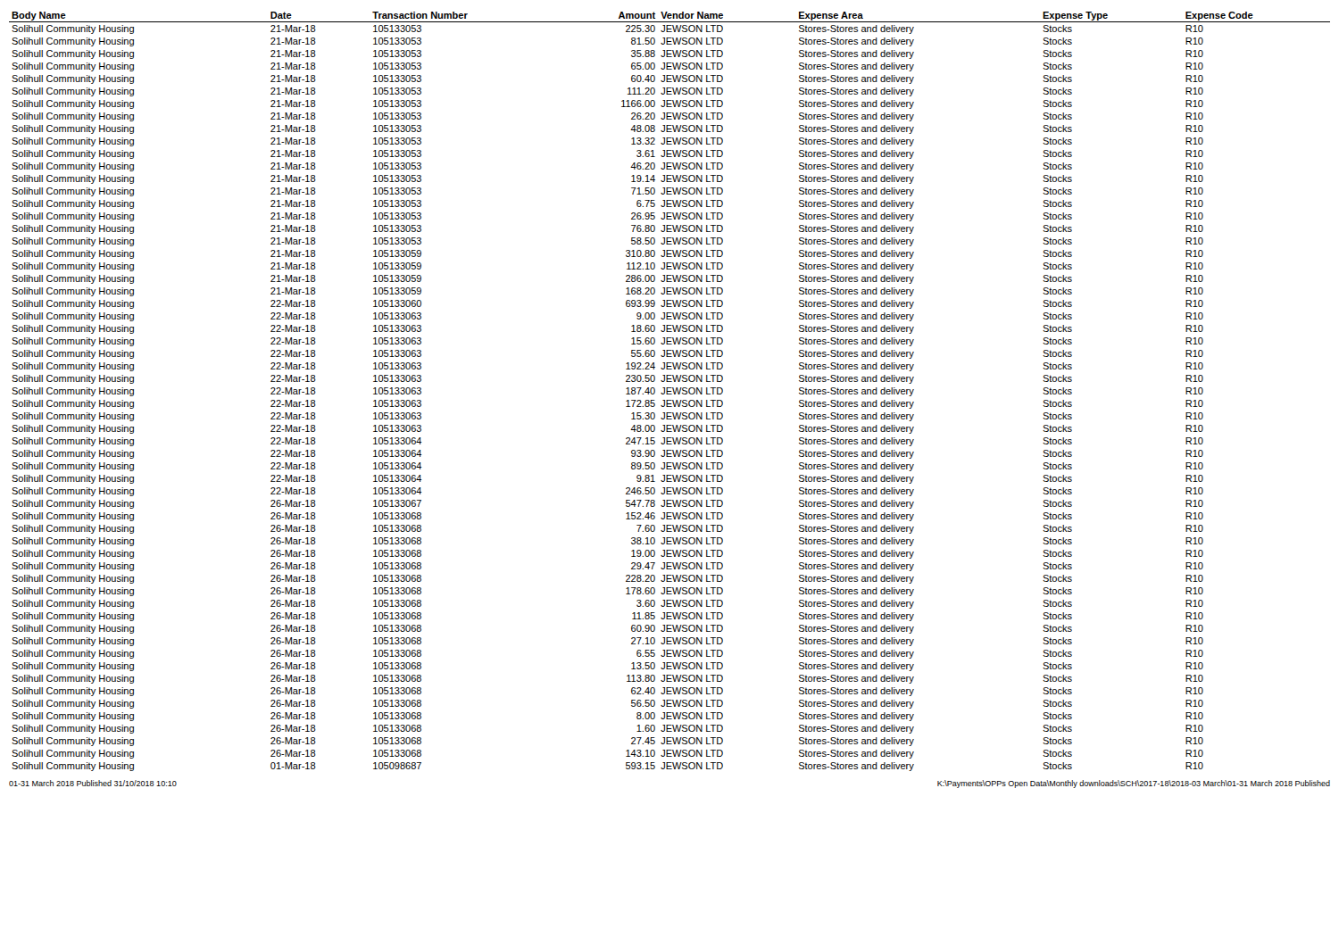| Body Name | Date | Transaction Number | Amount | Vendor Name | Expense Area | Expense Type | Expense Code |
| --- | --- | --- | --- | --- | --- | --- | --- |
| Solihull Community Housing | 21-Mar-18 | 105133053 | 225.30 | JEWSON LTD | Stores-Stores and delivery | Stocks | R10 |
| Solihull Community Housing | 21-Mar-18 | 105133053 | 81.50 | JEWSON LTD | Stores-Stores and delivery | Stocks | R10 |
| Solihull Community Housing | 21-Mar-18 | 105133053 | 35.88 | JEWSON LTD | Stores-Stores and delivery | Stocks | R10 |
| Solihull Community Housing | 21-Mar-18 | 105133053 | 65.00 | JEWSON LTD | Stores-Stores and delivery | Stocks | R10 |
| Solihull Community Housing | 21-Mar-18 | 105133053 | 60.40 | JEWSON LTD | Stores-Stores and delivery | Stocks | R10 |
| Solihull Community Housing | 21-Mar-18 | 105133053 | 111.20 | JEWSON LTD | Stores-Stores and delivery | Stocks | R10 |
| Solihull Community Housing | 21-Mar-18 | 105133053 | 1166.00 | JEWSON LTD | Stores-Stores and delivery | Stocks | R10 |
| Solihull Community Housing | 21-Mar-18 | 105133053 | 26.20 | JEWSON LTD | Stores-Stores and delivery | Stocks | R10 |
| Solihull Community Housing | 21-Mar-18 | 105133053 | 48.08 | JEWSON LTD | Stores-Stores and delivery | Stocks | R10 |
| Solihull Community Housing | 21-Mar-18 | 105133053 | 13.32 | JEWSON LTD | Stores-Stores and delivery | Stocks | R10 |
| Solihull Community Housing | 21-Mar-18 | 105133053 | 3.61 | JEWSON LTD | Stores-Stores and delivery | Stocks | R10 |
| Solihull Community Housing | 21-Mar-18 | 105133053 | 46.20 | JEWSON LTD | Stores-Stores and delivery | Stocks | R10 |
| Solihull Community Housing | 21-Mar-18 | 105133053 | 19.14 | JEWSON LTD | Stores-Stores and delivery | Stocks | R10 |
| Solihull Community Housing | 21-Mar-18 | 105133053 | 71.50 | JEWSON LTD | Stores-Stores and delivery | Stocks | R10 |
| Solihull Community Housing | 21-Mar-18 | 105133053 | 6.75 | JEWSON LTD | Stores-Stores and delivery | Stocks | R10 |
| Solihull Community Housing | 21-Mar-18 | 105133053 | 26.95 | JEWSON LTD | Stores-Stores and delivery | Stocks | R10 |
| Solihull Community Housing | 21-Mar-18 | 105133053 | 76.80 | JEWSON LTD | Stores-Stores and delivery | Stocks | R10 |
| Solihull Community Housing | 21-Mar-18 | 105133053 | 58.50 | JEWSON LTD | Stores-Stores and delivery | Stocks | R10 |
| Solihull Community Housing | 21-Mar-18 | 105133059 | 310.80 | JEWSON LTD | Stores-Stores and delivery | Stocks | R10 |
| Solihull Community Housing | 21-Mar-18 | 105133059 | 112.10 | JEWSON LTD | Stores-Stores and delivery | Stocks | R10 |
| Solihull Community Housing | 21-Mar-18 | 105133059 | 286.00 | JEWSON LTD | Stores-Stores and delivery | Stocks | R10 |
| Solihull Community Housing | 21-Mar-18 | 105133059 | 168.20 | JEWSON LTD | Stores-Stores and delivery | Stocks | R10 |
| Solihull Community Housing | 22-Mar-18 | 105133060 | 693.99 | JEWSON LTD | Stores-Stores and delivery | Stocks | R10 |
| Solihull Community Housing | 22-Mar-18 | 105133063 | 9.00 | JEWSON LTD | Stores-Stores and delivery | Stocks | R10 |
| Solihull Community Housing | 22-Mar-18 | 105133063 | 18.60 | JEWSON LTD | Stores-Stores and delivery | Stocks | R10 |
| Solihull Community Housing | 22-Mar-18 | 105133063 | 15.60 | JEWSON LTD | Stores-Stores and delivery | Stocks | R10 |
| Solihull Community Housing | 22-Mar-18 | 105133063 | 55.60 | JEWSON LTD | Stores-Stores and delivery | Stocks | R10 |
| Solihull Community Housing | 22-Mar-18 | 105133063 | 192.24 | JEWSON LTD | Stores-Stores and delivery | Stocks | R10 |
| Solihull Community Housing | 22-Mar-18 | 105133063 | 230.50 | JEWSON LTD | Stores-Stores and delivery | Stocks | R10 |
| Solihull Community Housing | 22-Mar-18 | 105133063 | 187.40 | JEWSON LTD | Stores-Stores and delivery | Stocks | R10 |
| Solihull Community Housing | 22-Mar-18 | 105133063 | 172.85 | JEWSON LTD | Stores-Stores and delivery | Stocks | R10 |
| Solihull Community Housing | 22-Mar-18 | 105133063 | 15.30 | JEWSON LTD | Stores-Stores and delivery | Stocks | R10 |
| Solihull Community Housing | 22-Mar-18 | 105133063 | 48.00 | JEWSON LTD | Stores-Stores and delivery | Stocks | R10 |
| Solihull Community Housing | 22-Mar-18 | 105133064 | 247.15 | JEWSON LTD | Stores-Stores and delivery | Stocks | R10 |
| Solihull Community Housing | 22-Mar-18 | 105133064 | 93.90 | JEWSON LTD | Stores-Stores and delivery | Stocks | R10 |
| Solihull Community Housing | 22-Mar-18 | 105133064 | 89.50 | JEWSON LTD | Stores-Stores and delivery | Stocks | R10 |
| Solihull Community Housing | 22-Mar-18 | 105133064 | 9.81 | JEWSON LTD | Stores-Stores and delivery | Stocks | R10 |
| Solihull Community Housing | 22-Mar-18 | 105133064 | 246.50 | JEWSON LTD | Stores-Stores and delivery | Stocks | R10 |
| Solihull Community Housing | 26-Mar-18 | 105133067 | 547.78 | JEWSON LTD | Stores-Stores and delivery | Stocks | R10 |
| Solihull Community Housing | 26-Mar-18 | 105133068 | 152.46 | JEWSON LTD | Stores-Stores and delivery | Stocks | R10 |
| Solihull Community Housing | 26-Mar-18 | 105133068 | 7.60 | JEWSON LTD | Stores-Stores and delivery | Stocks | R10 |
| Solihull Community Housing | 26-Mar-18 | 105133068 | 38.10 | JEWSON LTD | Stores-Stores and delivery | Stocks | R10 |
| Solihull Community Housing | 26-Mar-18 | 105133068 | 19.00 | JEWSON LTD | Stores-Stores and delivery | Stocks | R10 |
| Solihull Community Housing | 26-Mar-18 | 105133068 | 29.47 | JEWSON LTD | Stores-Stores and delivery | Stocks | R10 |
| Solihull Community Housing | 26-Mar-18 | 105133068 | 228.20 | JEWSON LTD | Stores-Stores and delivery | Stocks | R10 |
| Solihull Community Housing | 26-Mar-18 | 105133068 | 178.60 | JEWSON LTD | Stores-Stores and delivery | Stocks | R10 |
| Solihull Community Housing | 26-Mar-18 | 105133068 | 3.60 | JEWSON LTD | Stores-Stores and delivery | Stocks | R10 |
| Solihull Community Housing | 26-Mar-18 | 105133068 | 11.85 | JEWSON LTD | Stores-Stores and delivery | Stocks | R10 |
| Solihull Community Housing | 26-Mar-18 | 105133068 | 60.90 | JEWSON LTD | Stores-Stores and delivery | Stocks | R10 |
| Solihull Community Housing | 26-Mar-18 | 105133068 | 27.10 | JEWSON LTD | Stores-Stores and delivery | Stocks | R10 |
| Solihull Community Housing | 26-Mar-18 | 105133068 | 6.55 | JEWSON LTD | Stores-Stores and delivery | Stocks | R10 |
| Solihull Community Housing | 26-Mar-18 | 105133068 | 13.50 | JEWSON LTD | Stores-Stores and delivery | Stocks | R10 |
| Solihull Community Housing | 26-Mar-18 | 105133068 | 113.80 | JEWSON LTD | Stores-Stores and delivery | Stocks | R10 |
| Solihull Community Housing | 26-Mar-18 | 105133068 | 62.40 | JEWSON LTD | Stores-Stores and delivery | Stocks | R10 |
| Solihull Community Housing | 26-Mar-18 | 105133068 | 56.50 | JEWSON LTD | Stores-Stores and delivery | Stocks | R10 |
| Solihull Community Housing | 26-Mar-18 | 105133068 | 8.00 | JEWSON LTD | Stores-Stores and delivery | Stocks | R10 |
| Solihull Community Housing | 26-Mar-18 | 105133068 | 1.60 | JEWSON LTD | Stores-Stores and delivery | Stocks | R10 |
| Solihull Community Housing | 26-Mar-18 | 105133068 | 27.45 | JEWSON LTD | Stores-Stores and delivery | Stocks | R10 |
| Solihull Community Housing | 26-Mar-18 | 105133068 | 143.10 | JEWSON LTD | Stores-Stores and delivery | Stocks | R10 |
| Solihull Community Housing | 01-Mar-18 | 105098687 | 593.15 | JEWSON LTD | Stores-Stores and delivery | Stocks | R10 |
01-31 March 2018 Published 31/10/2018 10:10 K:\Payments\OPPs Open Data\Monthly downloads\SCH\2017-18\2018-03 March\01-31 March 2018 Published